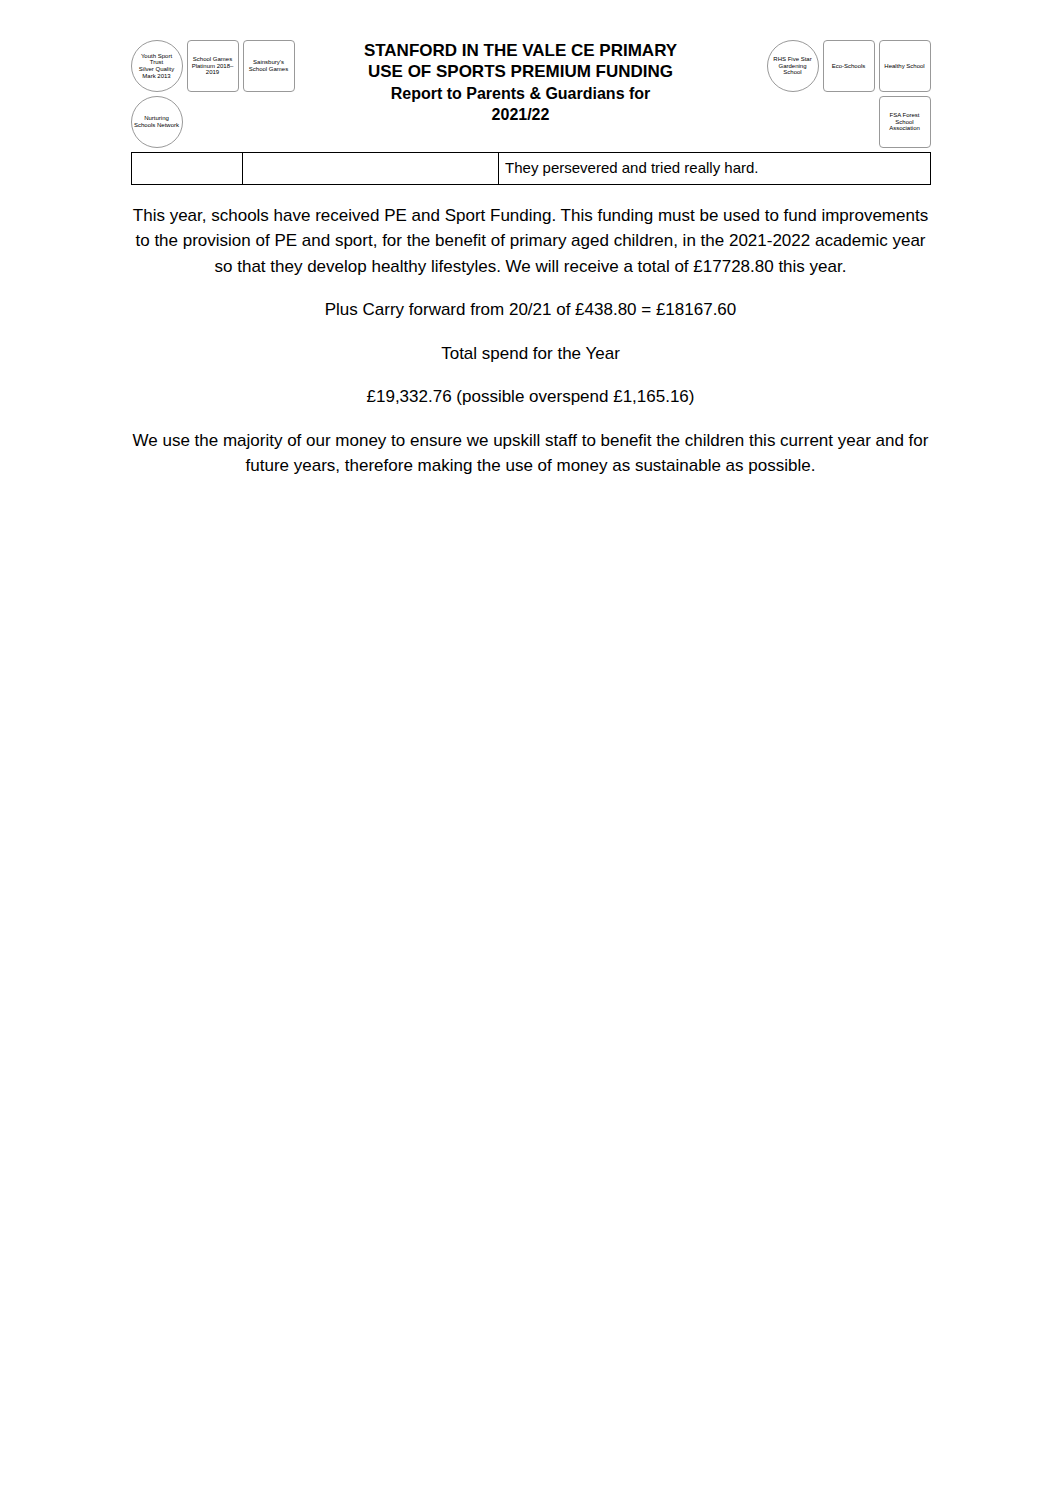Youth Sport Trust
Silver Quality Mark 2013
School Games Platinum 2018–2019
Sainsbury's School Games
Nurturing Schools Network
STANFORD IN THE VALE CE PRIMARY
USE OF SPORTS PREMIUM FUNDING
Report to Parents & Guardians for
2021/22
RHS Five Star Gardening School
Eco-Schools
Healthy School
FSA Forest School Association
| | | They persevered and tried really hard. |
This year, schools have received PE and Sport Funding. This funding must be used to fund improvements to the provision of PE and sport, for the benefit of primary aged children, in the 2021-2022 academic year so that they develop healthy lifestyles. We will receive a total of £17728.80 this year.
Plus Carry forward from 20/21 of £438.80 = £18167.60
Total spend for the Year
£19,332.76 (possible overspend £1,165.16)
We use the majority of our money to ensure we upskill staff to benefit the children this current year and for future years, therefore making the use of money as sustainable as possible.